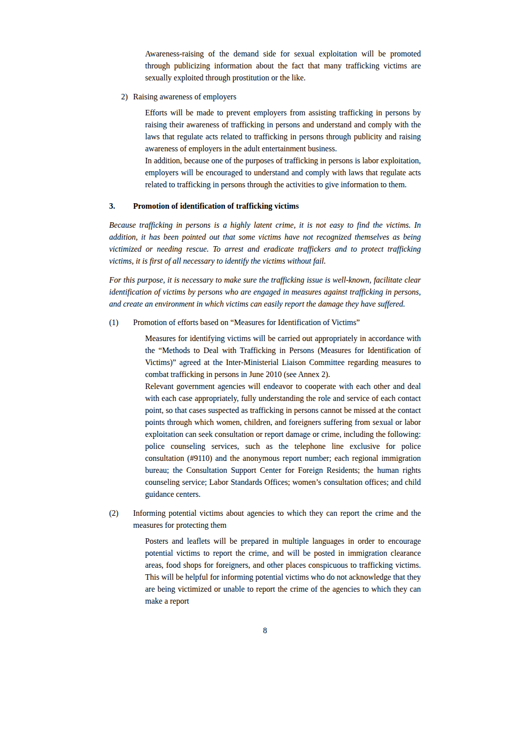Awareness-raising of the demand side for sexual exploitation will be promoted through publicizing information about the fact that many trafficking victims are sexually exploited through prostitution or the like.
2)
Raising awareness of employers
Efforts will be made to prevent employers from assisting trafficking in persons by raising their awareness of trafficking in persons and understand and comply with the laws that regulate acts related to trafficking in persons through publicity and raising awareness of employers in the adult entertainment business.
In addition, because one of the purposes of trafficking in persons is labor exploitation, employers will be encouraged to understand and comply with laws that regulate acts related to trafficking in persons through the activities to give information to them.
3. Promotion of identification of trafficking victims
Because trafficking in persons is a highly latent crime, it is not easy to find the victims. In addition, it has been pointed out that some victims have not recognized themselves as being victimized or needing rescue. To arrest and eradicate traffickers and to protect trafficking victims, it is first of all necessary to identify the victims without fail.
For this purpose, it is necessary to make sure the trafficking issue is well-known, facilitate clear identification of victims by persons who are engaged in measures against trafficking in persons, and create an environment in which victims can easily report the damage they have suffered.
(1)
Promotion of efforts based on “Measures for Identification of Victims”
Measures for identifying victims will be carried out appropriately in accordance with the “Methods to Deal with Trafficking in Persons (Measures for Identification of Victims)” agreed at the Inter-Ministerial Liaison Committee regarding measures to combat trafficking in persons in June 2010 (see Annex 2).
Relevant government agencies will endeavor to cooperate with each other and deal with each case appropriately, fully understanding the role and service of each contact point, so that cases suspected as trafficking in persons cannot be missed at the contact points through which women, children, and foreigners suffering from sexual or labor exploitation can seek consultation or report damage or crime, including the following: police counseling services, such as the telephone line exclusive for police consultation (#9110) and the anonymous report number; each regional immigration bureau; the Consultation Support Center for Foreign Residents; the human rights counseling service; Labor Standards Offices; women’s consultation offices; and child guidance centers.
(2)
Informing potential victims about agencies to which they can report the crime and the measures for protecting them
Posters and leaflets will be prepared in multiple languages in order to encourage potential victims to report the crime, and will be posted in immigration clearance areas, food shops for foreigners, and other places conspicuous to trafficking victims. This will be helpful for informing potential victims who do not acknowledge that they are being victimized or unable to report the crime of the agencies to which they can make a report
8